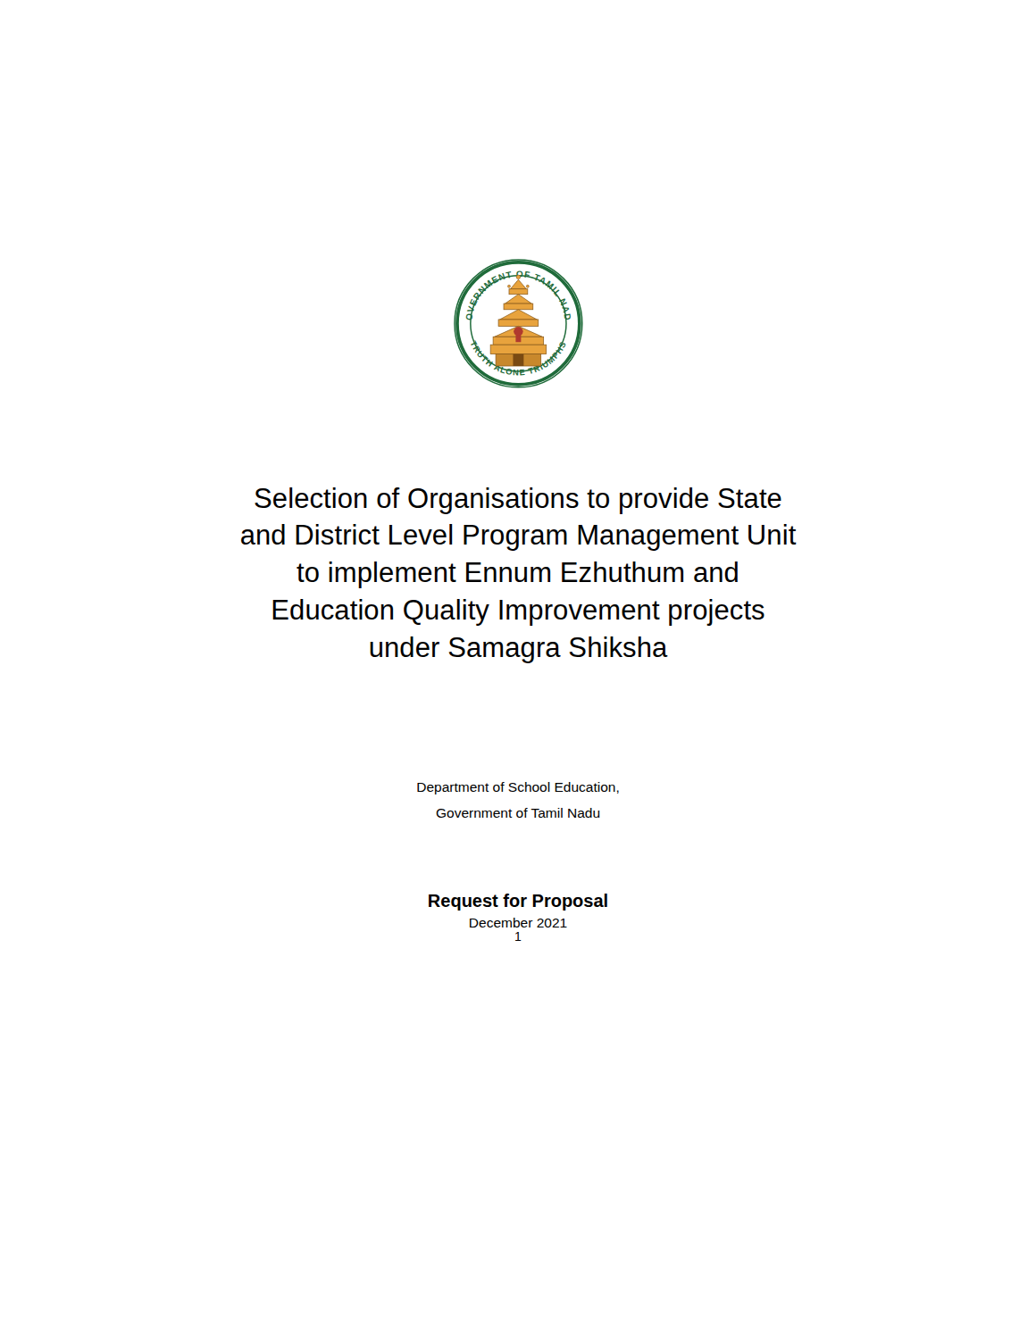GOVERNMENT OF TAMIL NADU TRUTH ALONE TRIUMPHS
Selection of Organisations to provide State and District Level Program Management Unit to implement Ennum Ezhuthum and Education Quality Improvement projects under Samagra Shiksha
Department of School Education,
Government of Tamil Nadu
Request for Proposal
December 2021
1